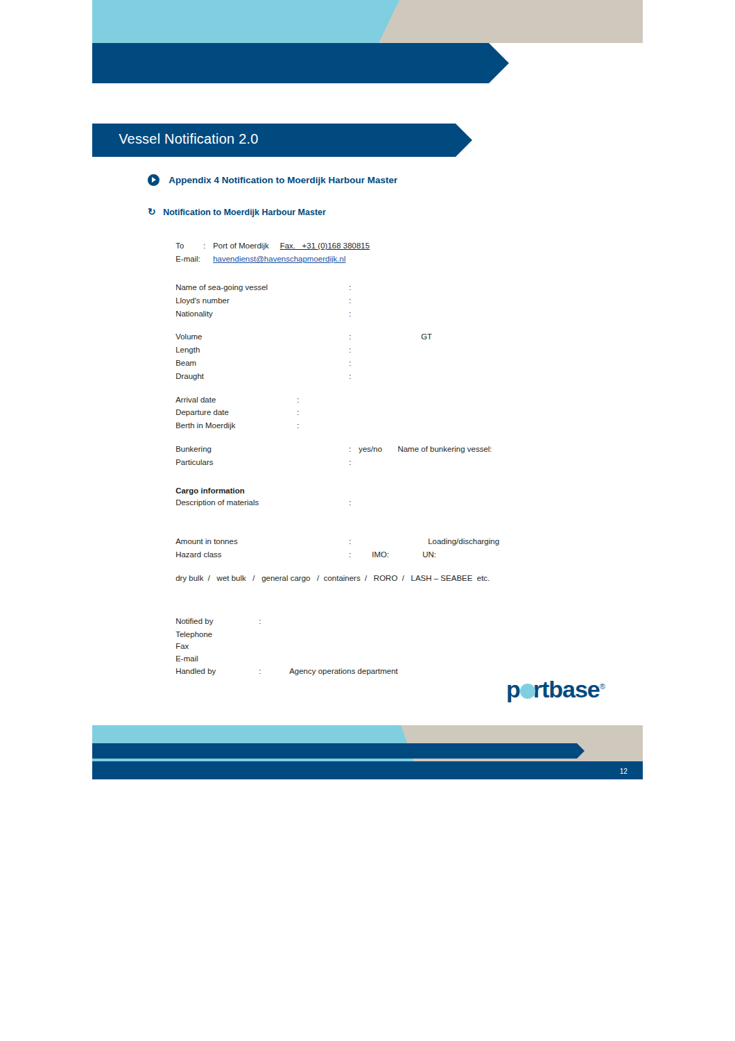Vessel Notification 2.0
Appendix 4 Notification to Moerdijk Harbour Master
Notification to Moerdijk Harbour Master
| To | : | Port of Moerdijk Fax. +31 (0)168 380815 |
| E-mail: | | havendienst@havenschapmoerdijk.nl |
| Name of sea-going vessel | : | |
| Lloyd's number | : | |
| Nationality | : | |
| Volume | : | GT |
| Length | : | |
| Beam | : | |
| Draught | : | |
| Arrival date | : | |
| Departure date | : | |
| Berth in Moerdijk | : | |
| Bunkering | : | yes/no Name of bunkering vessel: |
| Particulars | : | |
Cargo information
| Description of materials | : | |
| Amount in tonnes | : | Loading/discharging |
| Hazard class | : | IMO: UN: |
dry bulk / wet bulk / general cargo / containers / RORO / LASH – SEABEE etc.
| Notified by | : | |
Telephone
Fax
E-mail
| Handled by | : | Agency operations department |
p rtbase®
12